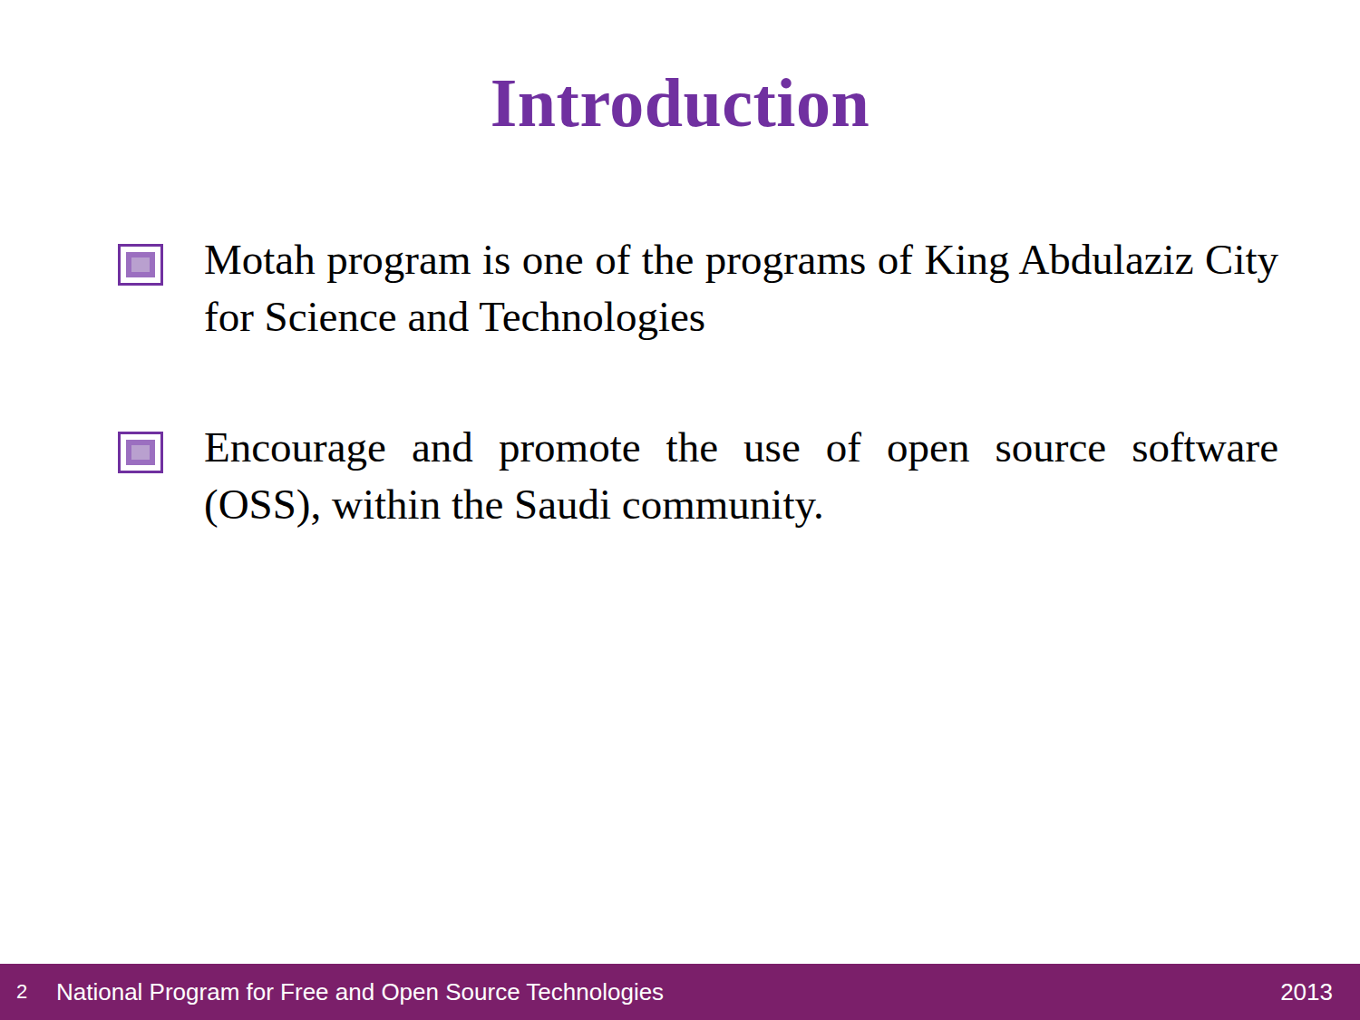Introduction
Motah program is one of the programs of King Abdulaziz City for Science and Technologies
Encourage and promote the use of open source software (OSS), within the Saudi community.
2 National Program for Free and Open Source Technologies 2013